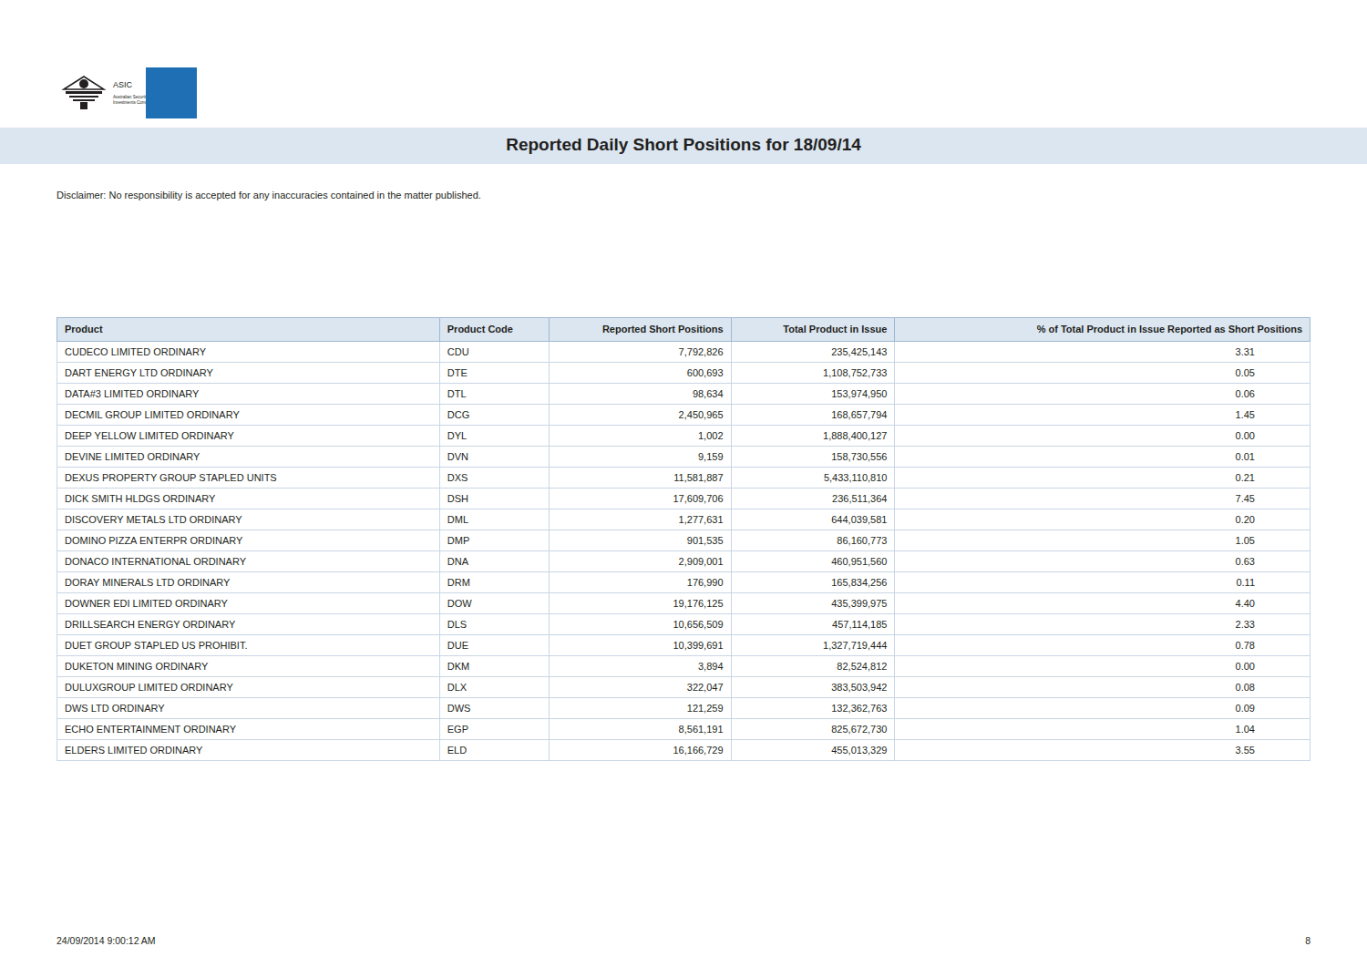ASIC Australian Securities & Investments Commission
Reported Daily Short Positions for 18/09/14
Disclaimer: No responsibility is accepted for any inaccuracies contained in the matter published.
| Product | Product Code | Reported Short Positions | Total Product in Issue | % of Total Product in Issue Reported as Short Positions |
| --- | --- | --- | --- | --- |
| CUDECO LIMITED ORDINARY | CDU | 7,792,826 | 235,425,143 | 3.31 |
| DART ENERGY LTD ORDINARY | DTE | 600,693 | 1,108,752,733 | 0.05 |
| DATA#3 LIMITED ORDINARY | DTL | 98,634 | 153,974,950 | 0.06 |
| DECMIL GROUP LIMITED ORDINARY | DCG | 2,450,965 | 168,657,794 | 1.45 |
| DEEP YELLOW LIMITED ORDINARY | DYL | 1,002 | 1,888,400,127 | 0.00 |
| DEVINE LIMITED ORDINARY | DVN | 9,159 | 158,730,556 | 0.01 |
| DEXUS PROPERTY GROUP STAPLED UNITS | DXS | 11,581,887 | 5,433,110,810 | 0.21 |
| DICK SMITH HLDGS ORDINARY | DSH | 17,609,706 | 236,511,364 | 7.45 |
| DISCOVERY METALS LTD ORDINARY | DML | 1,277,631 | 644,039,581 | 0.20 |
| DOMINO PIZZA ENTERPR ORDINARY | DMP | 901,535 | 86,160,773 | 1.05 |
| DONACO INTERNATIONAL ORDINARY | DNA | 2,909,001 | 460,951,560 | 0.63 |
| DORAY MINERALS LTD ORDINARY | DRM | 176,990 | 165,834,256 | 0.11 |
| DOWNER EDI LIMITED ORDINARY | DOW | 19,176,125 | 435,399,975 | 4.40 |
| DRILLSEARCH ENERGY ORDINARY | DLS | 10,656,509 | 457,114,185 | 2.33 |
| DUET GROUP STAPLED US PROHIBIT. | DUE | 10,399,691 | 1,327,719,444 | 0.78 |
| DUKETON MINING ORDINARY | DKM | 3,894 | 82,524,812 | 0.00 |
| DULUXGROUP LIMITED ORDINARY | DLX | 322,047 | 383,503,942 | 0.08 |
| DWS LTD ORDINARY | DWS | 121,259 | 132,362,763 | 0.09 |
| ECHO ENTERTAINMENT ORDINARY | EGP | 8,561,191 | 825,672,730 | 1.04 |
| ELDERS LIMITED ORDINARY | ELD | 16,166,729 | 455,013,329 | 3.55 |
24/09/2014 9:00:12 AM
8